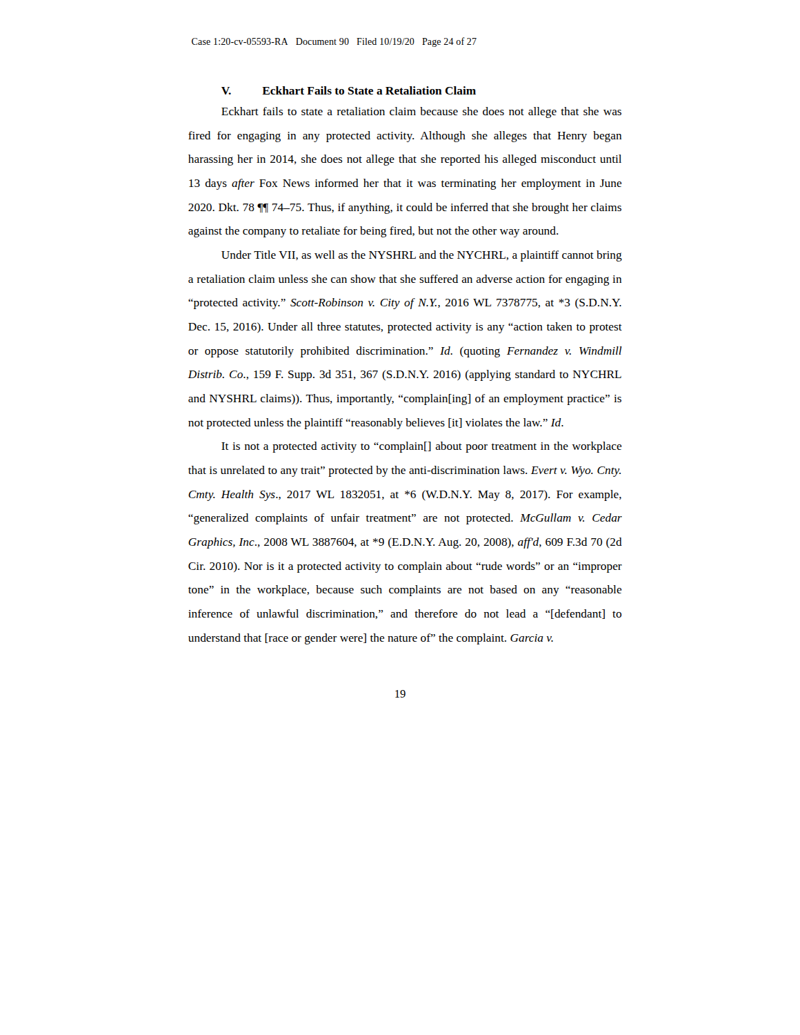Case 1:20-cv-05593-RA Document 90 Filed 10/19/20 Page 24 of 27
V. Eckhart Fails to State a Retaliation Claim
Eckhart fails to state a retaliation claim because she does not allege that she was fired for engaging in any protected activity. Although she alleges that Henry began harassing her in 2014, she does not allege that she reported his alleged misconduct until 13 days after Fox News informed her that it was terminating her employment in June 2020. Dkt. 78 ¶¶ 74–75. Thus, if anything, it could be inferred that she brought her claims against the company to retaliate for being fired, but not the other way around.
Under Title VII, as well as the NYSHRL and the NYCHRL, a plaintiff cannot bring a retaliation claim unless she can show that she suffered an adverse action for engaging in “protected activity.” Scott-Robinson v. City of N.Y., 2016 WL 7378775, at *3 (S.D.N.Y. Dec. 15, 2016). Under all three statutes, protected activity is any “action taken to protest or oppose statutorily prohibited discrimination.” Id. (quoting Fernandez v. Windmill Distrib. Co., 159 F. Supp. 3d 351, 367 (S.D.N.Y. 2016) (applying standard to NYCHRL and NYSHRL claims)). Thus, importantly, “complain[ing] of an employment practice” is not protected unless the plaintiff “reasonably believes [it] violates the law.” Id.
It is not a protected activity to “complain[] about poor treatment in the workplace that is unrelated to any trait” protected by the anti-discrimination laws. Evert v. Wyo. Cnty. Cmty. Health Sys., 2017 WL 1832051, at *6 (W.D.N.Y. May 8, 2017). For example, “generalized complaints of unfair treatment” are not protected. McGullam v. Cedar Graphics, Inc., 2008 WL 3887604, at *9 (E.D.N.Y. Aug. 20, 2008), aff'd, 609 F.3d 70 (2d Cir. 2010). Nor is it a protected activity to complain about “rude words” or an “improper tone” in the workplace, because such complaints are not based on any “reasonable inference of unlawful discrimination,” and therefore do not lead a “[defendant] to understand that [race or gender were] the nature of” the complaint. Garcia v.
19